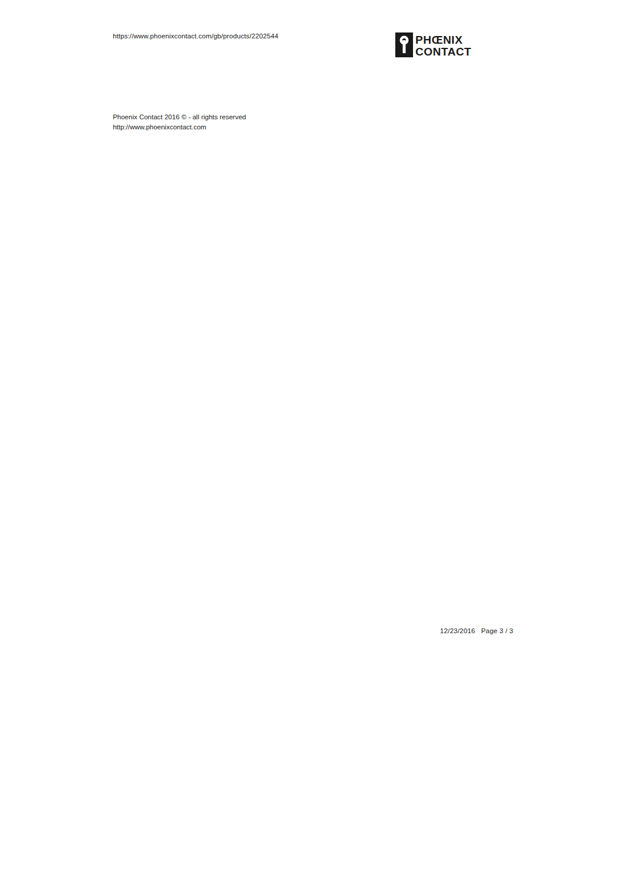https://www.phoenixcontact.com/gb/products/2202544
PHŒNIX CONTACT
Phoenix Contact 2016 © - all rights reserved
http://www.phoenixcontact.com
12/23/2016 Page 3 / 3